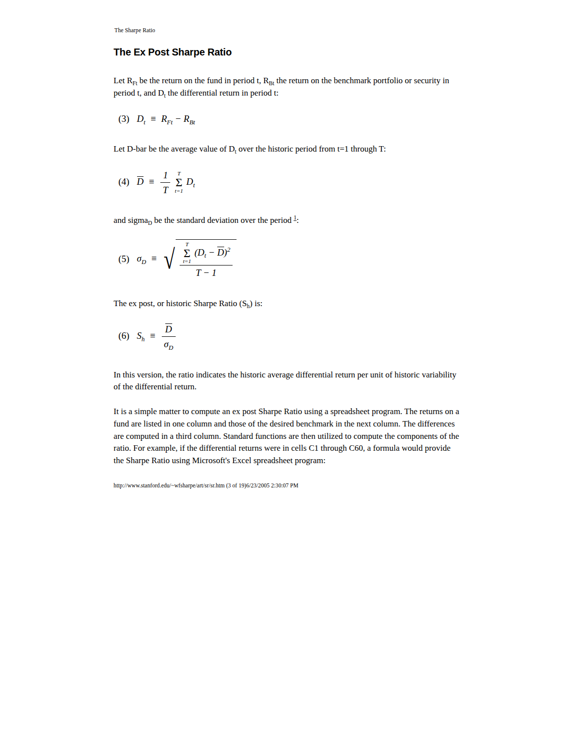The Sharpe Ratio
The Ex Post Sharpe Ratio
Let RFt be the return on the fund in period t, RBt the return on the benchmark portfolio or security in period t, and Dt the differential return in period t:
(3) Dt ≡ RFt − RBt
Let D-bar be the average value of Dt over the historic period from t=1 through T:
(4) D ≡ 1 T TΣt=1 Dt
and sigmaD be the standard deviation over the period 1:
(5) σD ≡ √ TΣt=1 (Dt − D)2 T − 1
The ex post, or historic Sharpe Ratio (Sh) is:
(6) Sh ≡ D σD
In this version, the ratio indicates the historic average differential return per unit of historic variability of the differential return.
It is a simple matter to compute an ex post Sharpe Ratio using a spreadsheet program. The returns on a fund are listed in one column and those of the desired benchmark in the next column. The differences are computed in a third column. Standard functions are then utilized to compute the components of the ratio. For example, if the differential returns were in cells C1 through C60, a formula would provide the Sharpe Ratio using Microsoft's Excel spreadsheet program:
http://www.stanford.edu/~wfsharpe/art/sr/sr.htm (3 of 19)6/23/2005 2:30:07 PM